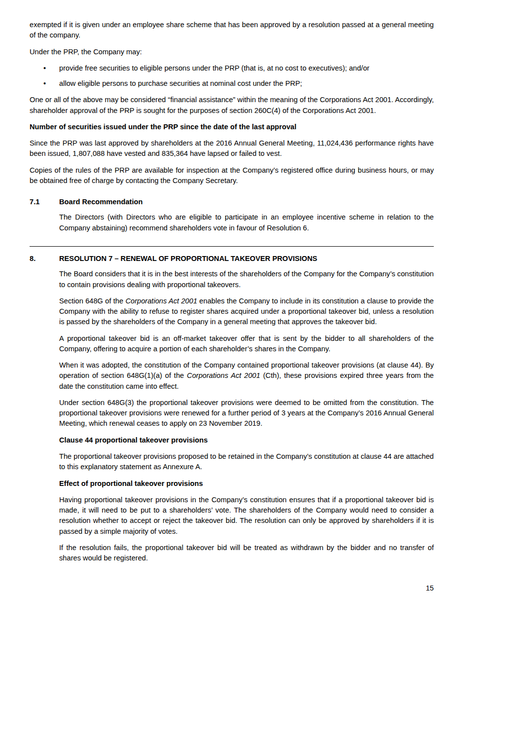exempted if it is given under an employee share scheme that has been approved by a resolution passed at a general meeting of the company.
Under the PRP, the Company may:
provide free securities to eligible persons under the PRP (that is, at no cost to executives); and/or
allow eligible persons to purchase securities at nominal cost under the PRP;
One or all of the above may be considered “financial assistance” within the meaning of the Corporations Act 2001. Accordingly, shareholder approval of the PRP is sought for the purposes of section 260C(4) of the Corporations Act 2001.
Number of securities issued under the PRP since the date of the last approval
Since the PRP was last approved by shareholders at the 2016 Annual General Meeting, 11,024,436 performance rights have been issued, 1,807,088 have vested and 835,364 have lapsed or failed to vest.
Copies of the rules of the PRP are available for inspection at the Company’s registered office during business hours, or may be obtained free of charge by contacting the Company Secretary.
7.1 Board Recommendation
The Directors (with Directors who are eligible to participate in an employee incentive scheme in relation to the Company abstaining) recommend shareholders vote in favour of Resolution 6.
8. RESOLUTION 7 – RENEWAL OF PROPORTIONAL TAKEOVER PROVISIONS
The Board considers that it is in the best interests of the shareholders of the Company for the Company’s constitution to contain provisions dealing with proportional takeovers.
Section 648G of the Corporations Act 2001 enables the Company to include in its constitution a clause to provide the Company with the ability to refuse to register shares acquired under a proportional takeover bid, unless a resolution is passed by the shareholders of the Company in a general meeting that approves the takeover bid.
A proportional takeover bid is an off-market takeover offer that is sent by the bidder to all shareholders of the Company, offering to acquire a portion of each shareholder’s shares in the Company.
When it was adopted, the constitution of the Company contained proportional takeover provisions (at clause 44). By operation of section 648G(1)(a) of the Corporations Act 2001 (Cth), these provisions expired three years from the date the constitution came into effect.
Under section 648G(3) the proportional takeover provisions were deemed to be omitted from the constitution. The proportional takeover provisions were renewed for a further period of 3 years at the Company’s 2016 Annual General Meeting, which renewal ceases to apply on 23 November 2019.
Clause 44 proportional takeover provisions
The proportional takeover provisions proposed to be retained in the Company’s constitution at clause 44 are attached to this explanatory statement as Annexure A.
Effect of proportional takeover provisions
Having proportional takeover provisions in the Company’s constitution ensures that if a proportional takeover bid is made, it will need to be put to a shareholders’ vote. The shareholders of the Company would need to consider a resolution whether to accept or reject the takeover bid. The resolution can only be approved by shareholders if it is passed by a simple majority of votes.
If the resolution fails, the proportional takeover bid will be treated as withdrawn by the bidder and no transfer of shares would be registered.
15